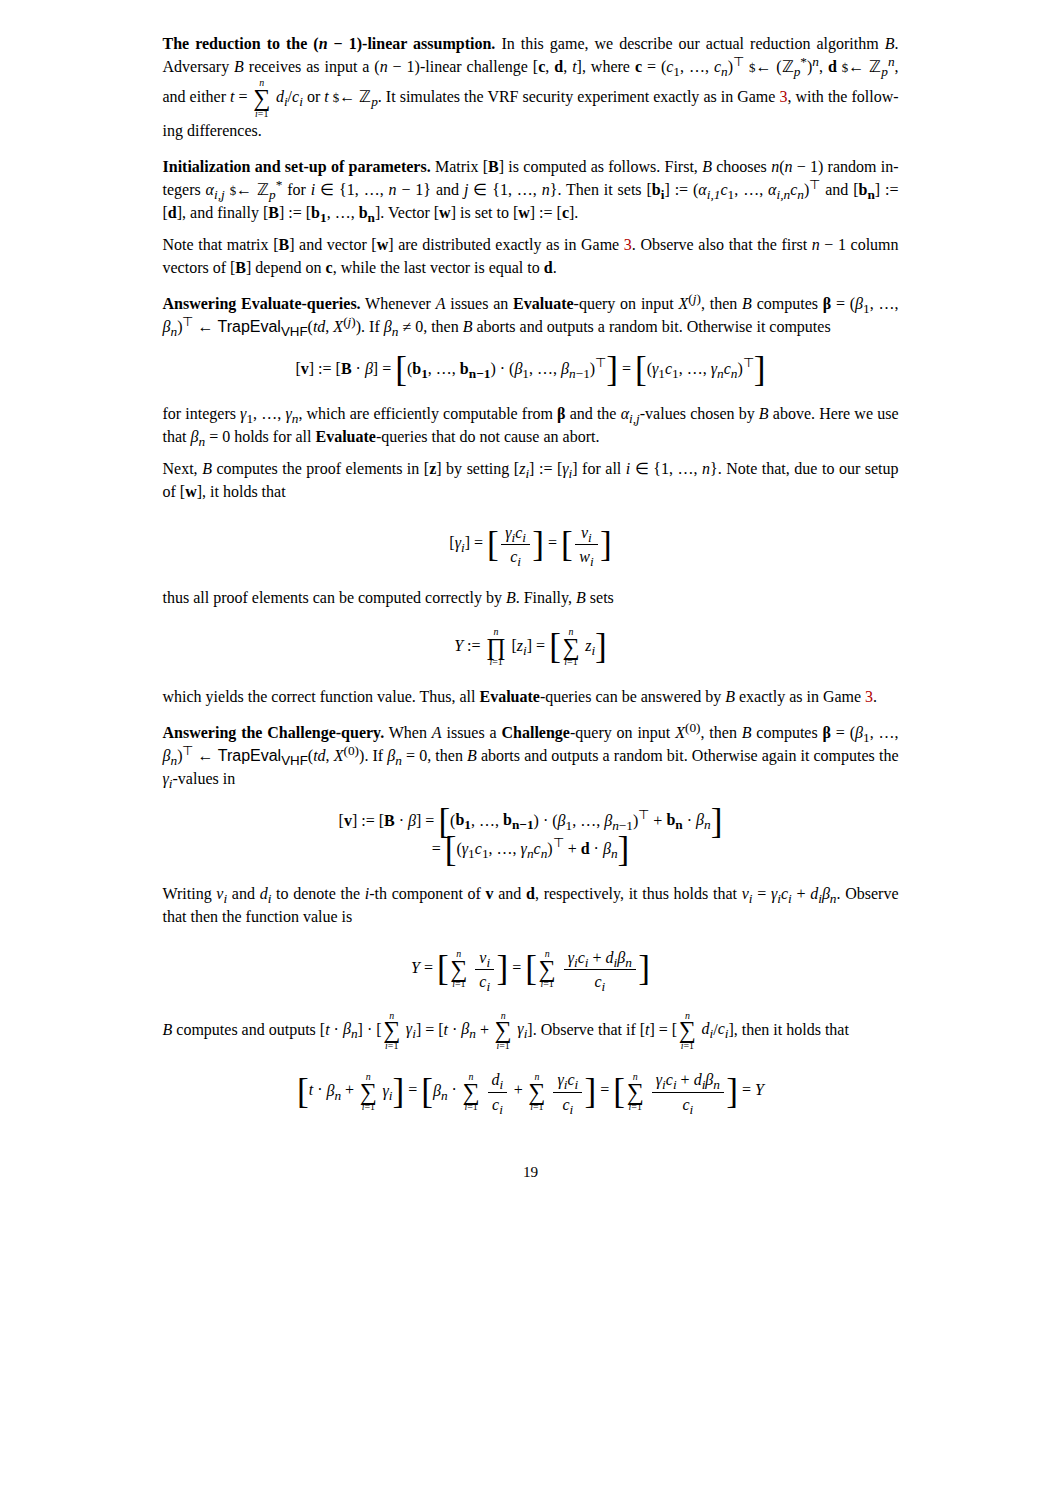The reduction to the (n − 1)-linear assumption. In this game, we describe our actual reduction algorithm B. Adversary B receives as input a (n − 1)-linear challenge [c, d, t], where c = (c1, …, cn)⊤ $← (ℤp*)n, d $← ℤpn, and either t = n∑i=1 di/ci or t $← ℤp. It simulates the VRF security experiment exactly as in Game 3, with the following differences.
Initialization and set-up of parameters. Matrix [B] is computed as follows. First, B chooses n(n − 1) random integers αi,j $← ℤp* for i ∈ {1, …, n − 1} and j ∈ {1, …, n}. Then it sets [bi] := (αi,1c1, …, αi,ncn)⊤ and [bn] := [d], and finally [B] := [b1, …, bn]. Vector [w] is set to [w] := [c].
Note that matrix [B] and vector [w] are distributed exactly as in Game 3. Observe also that the first n − 1 column vectors of [B] depend on c, while the last vector is equal to d.
Answering Evaluate-queries. Whenever A issues an Evaluate-query on input X(j), then B computes β = (β1, …, βn)⊤ ← TrapEvalVHF(td, X(j)). If βn ≠ 0, then B aborts and outputs a random bit. Otherwise it computes
[v] := [B · β] = [(b1, …, bn−1) · (β1, …, βn−1)⊤] = [(γ1c1, …, γncn)⊤]
for integers γ1, …, γn, which are efficiently computable from β and the αi,j-values chosen by B above. Here we use that βn = 0 holds for all Evaluate-queries that do not cause an abort.
Next, B computes the proof elements in [z] by setting [zi] := [γi] for all i ∈ {1, …, n}. Note that, due to our setup of [w], it holds that
[γi] = [γici ci] = [vi wi]
thus all proof elements can be computed correctly by B. Finally, B sets
Y := n∏i=1 [zi] = [n∑i=1 zi]
which yields the correct function value. Thus, all Evaluate-queries can be answered by B exactly as in Game 3.
Answering the Challenge-query. When A issues a Challenge-query on input X(0), then B computes β = (β1, …, βn)⊤ ← TrapEvalVHF(td, X(0)). If βn = 0, then B aborts and outputs a random bit. Otherwise again it computes the γi-values in
[v] := [B · β] = [(b1, …, bn−1) · (β1, …, βn−1)⊤ + bn · βn]
= [(γ1c1, …, γncn)⊤ + d · βn]
Writing vi and di to denote the i-th component of v and d, respectively, it thus holds that vi = γici + diβn. Observe that then the function value is
Y = [n∑i=1 vi ci] = [n∑i=1 γici + diβn ci]
B computes and outputs [t · βn] · [n∑i=1 γi] = [t · βn + n∑i=1 γi]. Observe that if [t] = [n∑i=1 di/ci], then it holds that
[t · βn + n∑i=1 γi] = [βn · n∑i=1 di ci + n∑i=1 γici ci] = [n∑i=1 γici + diβn ci] = Y
19